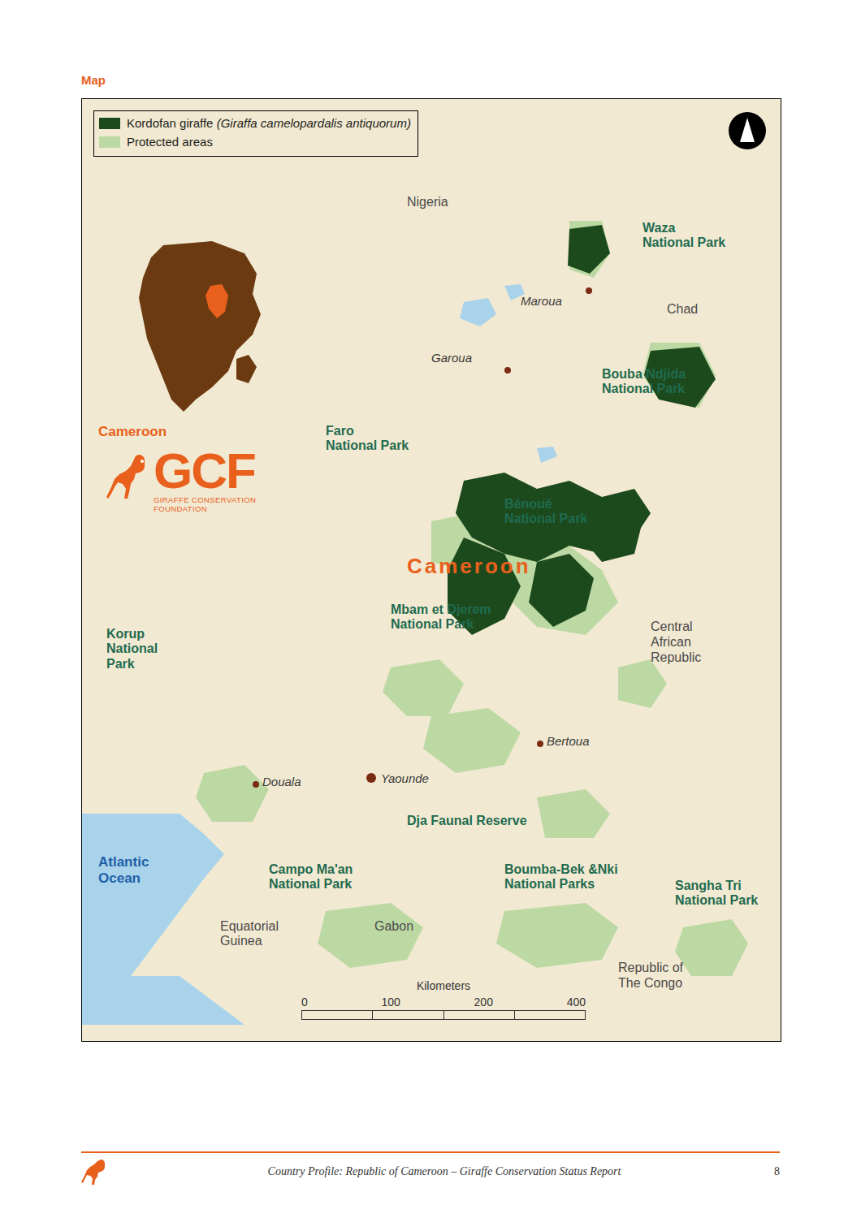Map
Kordofan giraffe (Giraffa camelopardalis antiquorum)
Protected areas
Cameroon
GCF
GIRAFFE CONSERVATION FOUNDATION
Nigeria
Chad
Central
African
Republic
Equatorial
Guinea
Gabon
Republic of
The Congo
Cameroon
Atlantic
Ocean
Waza
National Park
Bouba Ndjida
National Park
Faro
National Park
Bénoué
National Park
Mbam et Djerem
National Park
Korup
National
Park
Dja Faunal Reserve
Campo Ma'an
National Park
Boumba-Bek &Nki
National Parks
Sangha Tri
National Park
Maroua
Garoua
Bertoua
Douala
Yaounde
Kilometers
0100200400
Country Profile: Republic of Cameroon – Giraffe Conservation Status Report
8